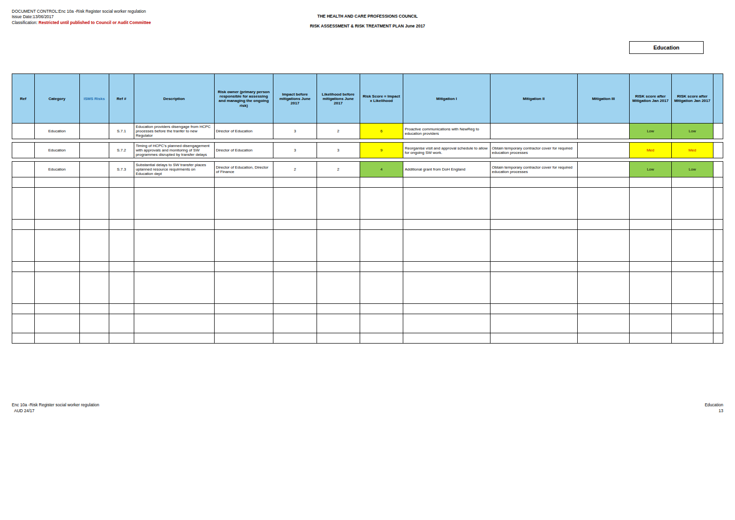DOCUMENT CONTROL:Enc 10a -Risk Register social worker regulation
Issue Date:13/06/2017
Classification: Restricted until published to Council or Audit Committee
THE HEALTH AND CARE PROFESSIONS COUNCIL
RISK ASSESSMENT & RISK TREATMENT PLAN June 2017
Education
| Ref | Category | ISMS Risks | Ref # | Description | Risk owner (primary person responsible for assessing and managing the ongoing risk) | Impact before mitigations June 2017 | Likelihood before mitigations June 2017 | Risk Score = Impact x Likelihood | Mitigation I | Mitigation II | Mitigation III | RISK score after Mitigation Jan 2017 | RISK score after Mitigation Jan 2017 | |
| --- | --- | --- | --- | --- | --- | --- | --- | --- | --- | --- | --- | --- | --- | --- |
| | Education | | S.7.1 | Education providers disengage from HCPC processes before the tranfer to new Regulator | Director of Education | 3 | 2 | 6 | Proactive communications with NewReg to education providers | | | Low | Low | |
| | Education | | S.7.2 | Timing of HCPC's planned disengagement with approvals and monitoring of SW programmes disrupted by transfer delays | Director of Education | 3 | 3 | 9 | Reorganise visit and approval schedule to allow for ongoing SW work. | Obtain temporary contractor cover for required education processes | | Med | Med | |
| | Education | | S.7.3 | Substantial delays to SW transfer places uplanned resource requirments on Education dept | Director of Education, Director of Finance | 2 | 2 | 4 | Additional grant from DoH England | Obtain temporary contractor cover for required education processes | | Low | Low | |
Enc 10a -Risk Register social worker regulation
AUD 24/17
Education
13